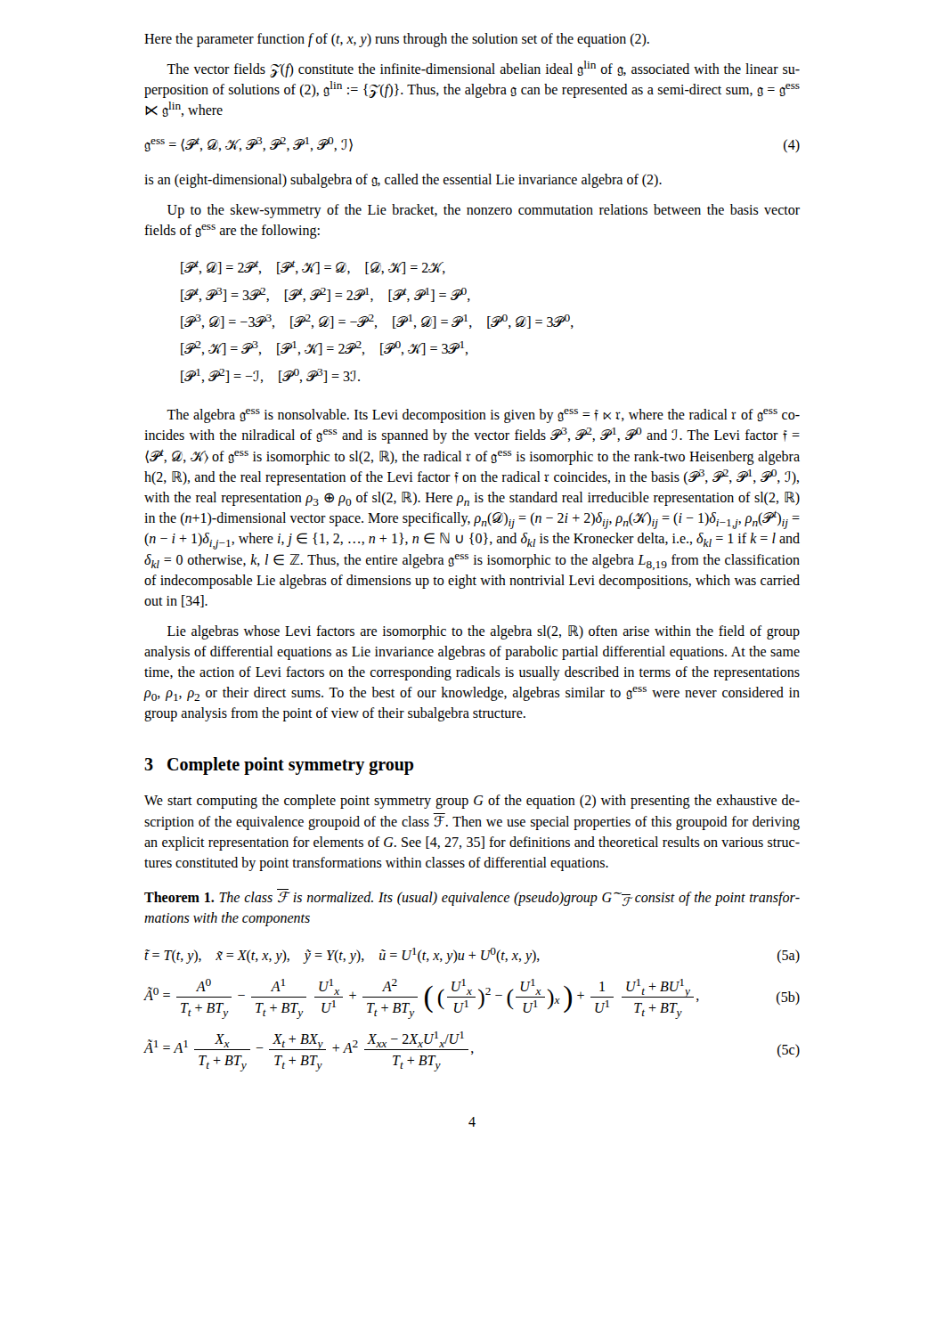Here the parameter function f of (t, x, y) runs through the solution set of the equation (2).
The vector fields 𝒵(f) constitute the infinite-dimensional abelian ideal 𝔤lin of 𝔤, associated with the linear superposition of solutions of (2), 𝔤lin := {𝒵(f)}. Thus, the algebra 𝔤 can be represented as a semi-direct sum, 𝔤 = 𝔤ess ⋉ 𝔤lin, where
𝔤ess = ⟨𝒫t, 𝒟, 𝒦, 𝒫3, 𝒫2, 𝒫1, 𝒫0, ℐ⟩
(4)
is an (eight-dimensional) subalgebra of 𝔤, called the essential Lie invariance algebra of (2).
Up to the skew-symmetry of the Lie bracket, the nonzero commutation relations between the basis vector fields of 𝔤ess are the following:
[𝒫t, 𝒟] = 2𝒫t, [𝒫t, 𝒦] = 𝒟, [𝒟, 𝒦] = 2𝒦,
[𝒫t, 𝒫3] = 3𝒫2, [𝒫t, 𝒫2] = 2𝒫1, [𝒫t, 𝒫1] = 𝒫0,
[𝒫3, 𝒟] = −3𝒫3, [𝒫2, 𝒟] = −𝒫2, [𝒫1, 𝒟] = 𝒫1, [𝒫0, 𝒟] = 3𝒫0,
[𝒫2, 𝒦] = 𝒫3, [𝒫1, 𝒦] = 2𝒫2, [𝒫0, 𝒦] = 3𝒫1,
[𝒫1, 𝒫2] = −ℐ, [𝒫0, 𝒫3] = 3ℐ.
The algebra 𝔤ess is nonsolvable. Its Levi decomposition is given by 𝔤ess = 𝔣 ⋉ 𝔯, where the radical 𝔯 of 𝔤ess coincides with the nilradical of 𝔤ess and is spanned by the vector fields 𝒫3, 𝒫2, 𝒫1, 𝒫0 and ℐ. The Levi factor 𝔣 = ⟨𝒫t, 𝒟, 𝒦⟩ of 𝔤ess is isomorphic to sl(2, ℝ), the radical 𝔯 of 𝔤ess is isomorphic to the rank-two Heisenberg algebra h(2, ℝ), and the real representation of the Levi factor 𝔣 on the radical 𝔯 coincides, in the basis (𝒫3, 𝒫2, 𝒫1, 𝒫0, ℐ), with the real representation ρ3 ⊕ ρ0 of sl(2, ℝ). Here ρn is the standard real irreducible representation of sl(2, ℝ) in the (n+1)-dimensional vector space. More specifically, ρn(𝒟)ij = (n − 2i + 2)δij, ρn(𝒦)ij = (i − 1)δi−1,j, ρn(𝒫t)ij = (n − i + 1)δi,j−1, where i, j ∈ {1, 2, …, n + 1}, n ∈ ℕ ∪ {0}, and δkl is the Kronecker delta, i.e., δkl = 1 if k = l and δkl = 0 otherwise, k, l ∈ ℤ. Thus, the entire algebra 𝔤ess is isomorphic to the algebra L8,19 from the classification of indecomposable Lie algebras of dimensions up to eight with nontrivial Levi decompositions, which was carried out in [34].
Lie algebras whose Levi factors are isomorphic to the algebra sl(2, ℝ) often arise within the field of group analysis of differential equations as Lie invariance algebras of parabolic partial differential equations. At the same time, the action of Levi factors on the corresponding radicals is usually described in terms of the representations ρ0, ρ1, ρ2 or their direct sums. To the best of our knowledge, algebras similar to 𝔤ess were never considered in group analysis from the point of view of their subalgebra structure.
3 Complete point symmetry group
We start computing the complete point symmetry group G of the equation (2) with presenting the exhaustive description of the equivalence groupoid of the class ℱ. Then we use special properties of this groupoid for deriving an explicit representation for elements of G. See [4, 27, 35] for definitions and theoretical results on various structures constituted by point transformations within classes of differential equations.
Theorem 1. The class ℱ is normalized. Its (usual) equivalence (pseudo)group G∼ℱ consist of the point transformations with the components
| t̃ = T ( t , y ), x̃ = X ( t , x , y ), ỹ = Y ( t , y ), ũ = U 1 ( t , x , y ) u + U 0 ( t , x , y ), | (5a) |
| Ã 0 = A 0 T t + BT y − A 1 T t + BT y U 1 x U 1 + A 2 T t + BT y ( ( U 1 x U 1 ) 2 − ( U 1 x U 1 ) x ) + 1 U 1 U 1 t + BU 1 y T t + BT y , | (5b) |
| Ã 1 = A 1 X x T t + BT y − X t + BX y T t + BT y + A 2 X xx − 2 X x U 1 x / U 1 T t + BT y , | (5c) |
4